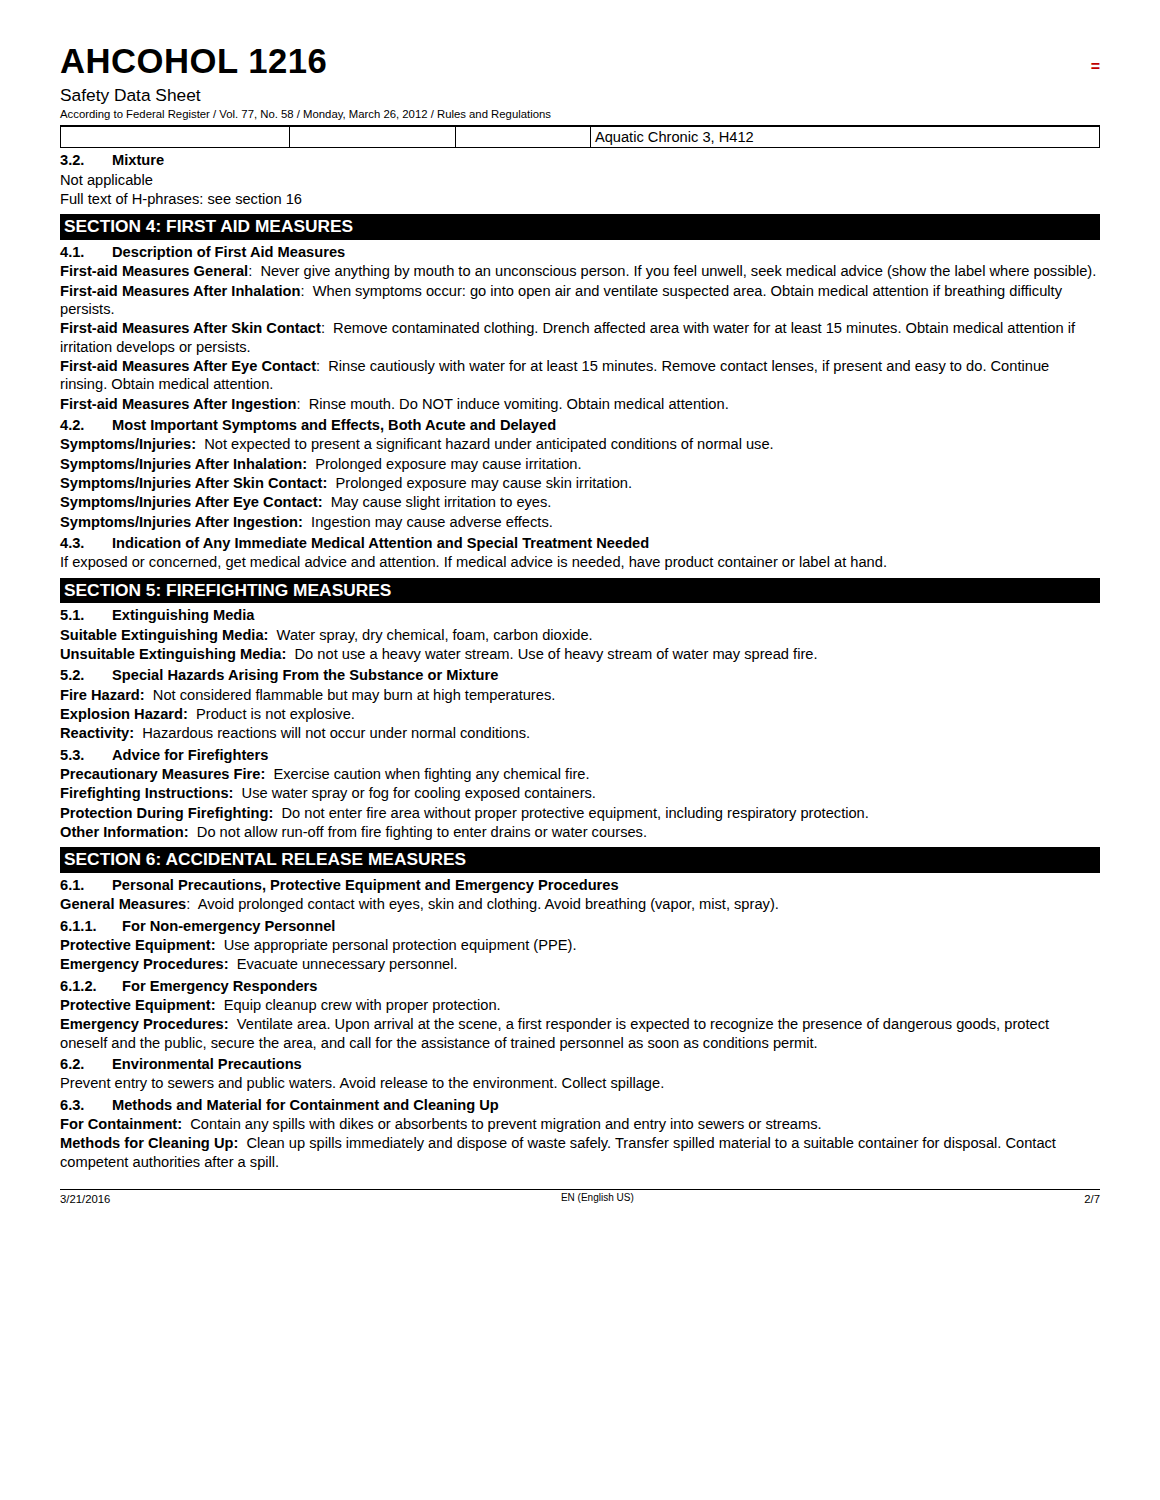AHCOHOL 1216
=
Safety Data Sheet
According to Federal Register / Vol. 77, No. 58 / Monday, March 26, 2012 / Rules and Regulations
| | | | Aquatic Chronic 3, H412 |
3.2. Mixture
Not applicable
Full text of H-phrases: see section 16
SECTION 4: FIRST AID MEASURES
4.1. Description of First Aid Measures
First-aid Measures General: Never give anything by mouth to an unconscious person. If you feel unwell, seek medical advice (show the label where possible).
First-aid Measures After Inhalation: When symptoms occur: go into open air and ventilate suspected area. Obtain medical attention if breathing difficulty persists.
First-aid Measures After Skin Contact: Remove contaminated clothing. Drench affected area with water for at least 15 minutes. Obtain medical attention if irritation develops or persists.
First-aid Measures After Eye Contact: Rinse cautiously with water for at least 15 minutes. Remove contact lenses, if present and easy to do. Continue rinsing. Obtain medical attention.
First-aid Measures After Ingestion: Rinse mouth. Do NOT induce vomiting. Obtain medical attention.
4.2. Most Important Symptoms and Effects, Both Acute and Delayed
Symptoms/Injuries: Not expected to present a significant hazard under anticipated conditions of normal use.
Symptoms/Injuries After Inhalation: Prolonged exposure may cause irritation.
Symptoms/Injuries After Skin Contact: Prolonged exposure may cause skin irritation.
Symptoms/Injuries After Eye Contact: May cause slight irritation to eyes.
Symptoms/Injuries After Ingestion: Ingestion may cause adverse effects.
4.3. Indication of Any Immediate Medical Attention and Special Treatment Needed
If exposed or concerned, get medical advice and attention. If medical advice is needed, have product container or label at hand.
SECTION 5: FIREFIGHTING MEASURES
5.1. Extinguishing Media
Suitable Extinguishing Media: Water spray, dry chemical, foam, carbon dioxide.
Unsuitable Extinguishing Media: Do not use a heavy water stream. Use of heavy stream of water may spread fire.
5.2. Special Hazards Arising From the Substance or Mixture
Fire Hazard: Not considered flammable but may burn at high temperatures.
Explosion Hazard: Product is not explosive.
Reactivity: Hazardous reactions will not occur under normal conditions.
5.3. Advice for Firefighters
Precautionary Measures Fire: Exercise caution when fighting any chemical fire.
Firefighting Instructions: Use water spray or fog for cooling exposed containers.
Protection During Firefighting: Do not enter fire area without proper protective equipment, including respiratory protection.
Other Information: Do not allow run-off from fire fighting to enter drains or water courses.
SECTION 6: ACCIDENTAL RELEASE MEASURES
6.1. Personal Precautions, Protective Equipment and Emergency Procedures
General Measures: Avoid prolonged contact with eyes, skin and clothing. Avoid breathing (vapor, mist, spray).
6.1.1. For Non-emergency Personnel
Protective Equipment: Use appropriate personal protection equipment (PPE).
Emergency Procedures: Evacuate unnecessary personnel.
6.1.2. For Emergency Responders
Protective Equipment: Equip cleanup crew with proper protection.
Emergency Procedures: Ventilate area. Upon arrival at the scene, a first responder is expected to recognize the presence of dangerous goods, protect oneself and the public, secure the area, and call for the assistance of trained personnel as soon as conditions permit.
6.2. Environmental Precautions
Prevent entry to sewers and public waters. Avoid release to the environment. Collect spillage.
6.3. Methods and Material for Containment and Cleaning Up
For Containment: Contain any spills with dikes or absorbents to prevent migration and entry into sewers or streams.
Methods for Cleaning Up: Clean up spills immediately and dispose of waste safely. Transfer spilled material to a suitable container for disposal. Contact competent authorities after a spill.
3/21/2016 EN (English US) 2/7